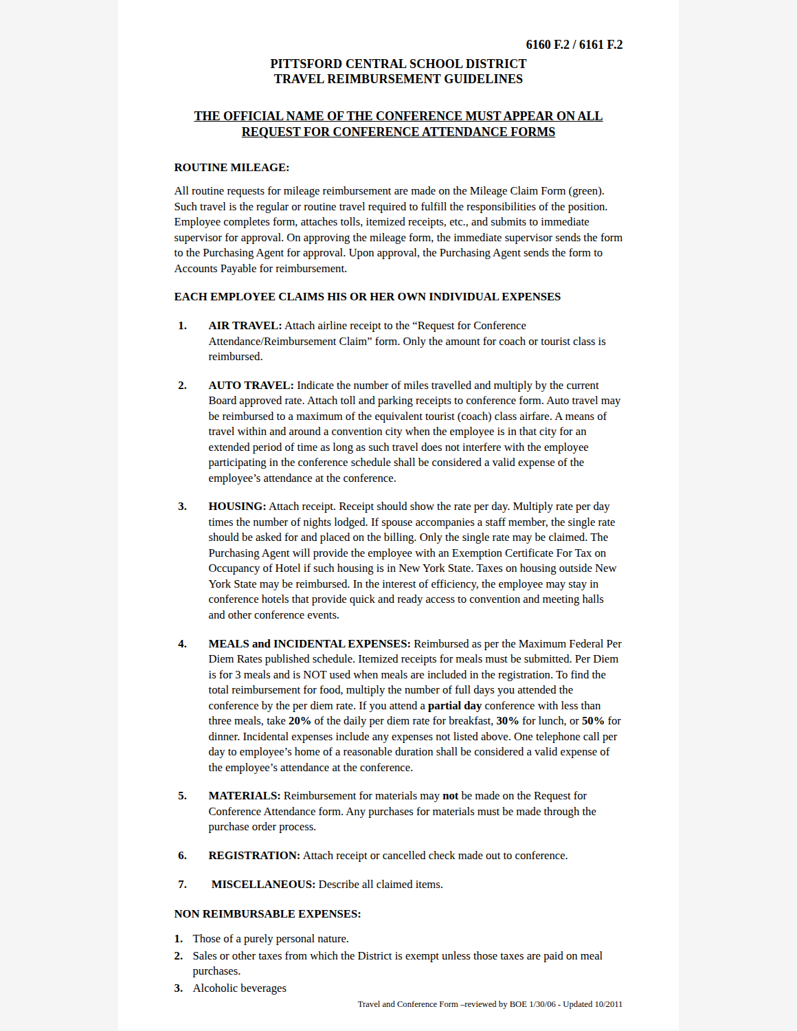6160 F.2 / 6161 F.2
PITTSFORD CENTRAL SCHOOL DISTRICT
TRAVEL REIMBURSEMENT GUIDELINES
THE OFFICIAL NAME OF THE CONFERENCE MUST APPEAR ON ALL REQUEST FOR CONFERENCE ATTENDANCE FORMS
ROUTINE MILEAGE:
All routine requests for mileage reimbursement are made on the Mileage Claim Form (green). Such travel is the regular or routine travel required to fulfill the responsibilities of the position. Employee completes form, attaches tolls, itemized receipts, etc., and submits to immediate supervisor for approval. On approving the mileage form, the immediate supervisor sends the form to the Purchasing Agent for approval. Upon approval, the Purchasing Agent sends the form to Accounts Payable for reimbursement.
EACH EMPLOYEE CLAIMS HIS OR HER OWN INDIVIDUAL EXPENSES
AIR TRAVEL: Attach airline receipt to the “Request for Conference Attendance/Reimbursement Claim” form. Only the amount for coach or tourist class is reimbursed.
AUTO TRAVEL: Indicate the number of miles travelled and multiply by the current Board approved rate. Attach toll and parking receipts to conference form. Auto travel may be reimbursed to a maximum of the equivalent tourist (coach) class airfare. A means of travel within and around a convention city when the employee is in that city for an extended period of time as long as such travel does not interfere with the employee participating in the conference schedule shall be considered a valid expense of the employee’s attendance at the conference.
HOUSING: Attach receipt. Receipt should show the rate per day. Multiply rate per day times the number of nights lodged. If spouse accompanies a staff member, the single rate should be asked for and placed on the billing. Only the single rate may be claimed. The Purchasing Agent will provide the employee with an Exemption Certificate For Tax on Occupancy of Hotel if such housing is in New York State. Taxes on housing outside New York State may be reimbursed. In the interest of efficiency, the employee may stay in conference hotels that provide quick and ready access to convention and meeting halls and other conference events.
MEALS and INCIDENTAL EXPENSES: Reimbursed as per the Maximum Federal Per Diem Rates published schedule. Itemized receipts for meals must be submitted. Per Diem is for 3 meals and is NOT used when meals are included in the registration. To find the total reimbursement for food, multiply the number of full days you attended the conference by the per diem rate. If you attend a partial day conference with less than three meals, take 20% of the daily per diem rate for breakfast, 30% for lunch, or 50% for dinner. Incidental expenses include any expenses not listed above. One telephone call per day to employee’s home of a reasonable duration shall be considered a valid expense of the employee’s attendance at the conference.
MATERIALS: Reimbursement for materials may not be made on the Request for Conference Attendance form. Any purchases for materials must be made through the purchase order process.
REGISTRATION: Attach receipt or cancelled check made out to conference.
MISCELLANEOUS: Describe all claimed items.
NON REIMBURSABLE EXPENSES:
Those of a purely personal nature.
Sales or other taxes from which the District is exempt unless those taxes are paid on meal purchases.
Alcoholic beverages
Travel and Conference Form –reviewed by BOE 1/30/06 - Updated 10/2011